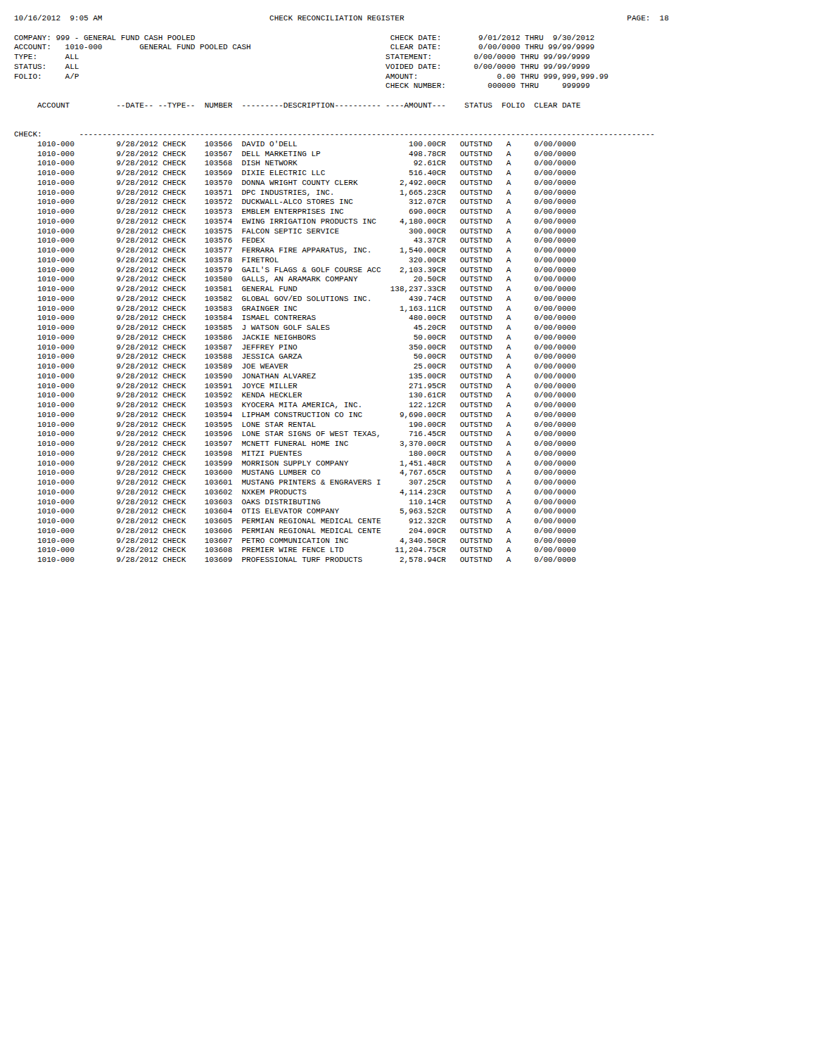10/16/2012  9:05 AM                                    CHECK RECONCILIATION REGISTER                                                PAGE:  18

COMPANY: 999 - GENERAL FUND CASH POOLED                                          CHECK DATE:        9/01/2012 THRU  9/30/2012
ACCOUNT:   1010-000        GENERAL FUND POOLED CASH                              CLEAR DATE:        0/00/0000 THRU 99/99/9999
TYPE:      ALL                                                                  STATEMENT:         0/00/0000 THRU 99/99/9999
STATUS:    ALL                                                                  VOIDED DATE:       0/00/0000 THRU 99/99/9999
FOLIO:     A/P                                                                  AMOUNT:                 0.00 THRU 999,999,999.99
                                                                                CHECK NUMBER:         000000 THRU     999999

     ACCOUNT          --DATE-- --TYPE--  NUMBER  ---------DESCRIPTION---------- ----AMOUNT---    STATUS  FOLIO  CLEAR DATE


CHECK:        ----------------------------------------------------------------------------------------------------------------------------
     1010-000         9/28/2012 CHECK    103566  DAVID O'DELL                        100.00CR   OUTSTND   A     0/00/0000
     1010-000         9/28/2012 CHECK    103567  DELL MARKETING LP                   498.78CR   OUTSTND   A     0/00/0000
     1010-000         9/28/2012 CHECK    103568  DISH NETWORK                         92.61CR   OUTSTND   A     0/00/0000
     1010-000         9/28/2012 CHECK    103569  DIXIE ELECTRIC LLC                  516.40CR   OUTSTND   A     0/00/0000
     1010-000         9/28/2012 CHECK    103570  DONNA WRIGHT COUNTY CLERK         2,492.00CR   OUTSTND   A     0/00/0000
     1010-000         9/28/2012 CHECK    103571  DPC INDUSTRIES, INC.              1,665.23CR   OUTSTND   A     0/00/0000
     1010-000         9/28/2012 CHECK    103572  DUCKWALL-ALCO STORES INC            312.07CR   OUTSTND   A     0/00/0000
     1010-000         9/28/2012 CHECK    103573  EMBLEM ENTERPRISES INC              690.00CR   OUTSTND   A     0/00/0000
     1010-000         9/28/2012 CHECK    103574  EWING IRRIGATION PRODUCTS INC     4,180.00CR   OUTSTND   A     0/00/0000
     1010-000         9/28/2012 CHECK    103575  FALCON SEPTIC SERVICE               300.00CR   OUTSTND   A     0/00/0000
     1010-000         9/28/2012 CHECK    103576  FEDEX                                43.37CR   OUTSTND   A     0/00/0000
     1010-000         9/28/2012 CHECK    103577  FERRARA FIRE APPARATUS, INC.      1,540.00CR   OUTSTND   A     0/00/0000
     1010-000         9/28/2012 CHECK    103578  FIRETROL                            320.00CR   OUTSTND   A     0/00/0000
     1010-000         9/28/2012 CHECK    103579  GAIL'S FLAGS & GOLF COURSE ACC    2,103.39CR   OUTSTND   A     0/00/0000
     1010-000         9/28/2012 CHECK    103580  GALLS, AN ARAMARK COMPANY            20.50CR   OUTSTND   A     0/00/0000
     1010-000         9/28/2012 CHECK    103581  GENERAL FUND                    138,237.33CR   OUTSTND   A     0/00/0000
     1010-000         9/28/2012 CHECK    103582  GLOBAL GOV/ED SOLUTIONS INC.        439.74CR   OUTSTND   A     0/00/0000
     1010-000         9/28/2012 CHECK    103583  GRAINGER INC                      1,163.11CR   OUTSTND   A     0/00/0000
     1010-000         9/28/2012 CHECK    103584  ISMAEL CONTRERAS                    480.00CR   OUTSTND   A     0/00/0000
     1010-000         9/28/2012 CHECK    103585  J WATSON GOLF SALES                  45.20CR   OUTSTND   A     0/00/0000
     1010-000         9/28/2012 CHECK    103586  JACKIE NEIGHBORS                     50.00CR   OUTSTND   A     0/00/0000
     1010-000         9/28/2012 CHECK    103587  JEFFREY PINO                        350.00CR   OUTSTND   A     0/00/0000
     1010-000         9/28/2012 CHECK    103588  JESSICA GARZA                        50.00CR   OUTSTND   A     0/00/0000
     1010-000         9/28/2012 CHECK    103589  JOE WEAVER                           25.00CR   OUTSTND   A     0/00/0000
     1010-000         9/28/2012 CHECK    103590  JONATHAN ALVAREZ                    135.00CR   OUTSTND   A     0/00/0000
     1010-000         9/28/2012 CHECK    103591  JOYCE MILLER                        271.95CR   OUTSTND   A     0/00/0000
     1010-000         9/28/2012 CHECK    103592  KENDA HECKLER                       130.61CR   OUTSTND   A     0/00/0000
     1010-000         9/28/2012 CHECK    103593  KYOCERA MITA AMERICA, INC.          122.12CR   OUTSTND   A     0/00/0000
     1010-000         9/28/2012 CHECK    103594  LIPHAM CONSTRUCTION CO INC        9,690.00CR   OUTSTND   A     0/00/0000
     1010-000         9/28/2012 CHECK    103595  LONE STAR RENTAL                    190.00CR   OUTSTND   A     0/00/0000
     1010-000         9/28/2012 CHECK    103596  LONE STAR SIGNS OF WEST TEXAS,      716.45CR   OUTSTND   A     0/00/0000
     1010-000         9/28/2012 CHECK    103597  MCNETT FUNERAL HOME INC           3,370.00CR   OUTSTND   A     0/00/0000
     1010-000         9/28/2012 CHECK    103598  MITZI PUENTES                       180.00CR   OUTSTND   A     0/00/0000
     1010-000         9/28/2012 CHECK    103599  MORRISON SUPPLY COMPANY           1,451.48CR   OUTSTND   A     0/00/0000
     1010-000         9/28/2012 CHECK    103600  MUSTANG LUMBER CO                 4,767.65CR   OUTSTND   A     0/00/0000
     1010-000         9/28/2012 CHECK    103601  MUSTANG PRINTERS & ENGRAVERS I      307.25CR   OUTSTND   A     0/00/0000
     1010-000         9/28/2012 CHECK    103602  NXKEM PRODUCTS                    4,114.23CR   OUTSTND   A     0/00/0000
     1010-000         9/28/2012 CHECK    103603  OAKS DISTRIBUTING                   110.14CR   OUTSTND   A     0/00/0000
     1010-000         9/28/2012 CHECK    103604  OTIS ELEVATOR COMPANY             5,963.52CR   OUTSTND   A     0/00/0000
     1010-000         9/28/2012 CHECK    103605  PERMIAN REGIONAL MEDICAL CENTE      912.32CR   OUTSTND   A     0/00/0000
     1010-000         9/28/2012 CHECK    103606  PERMIAN REGIONAL MEDICAL CENTE      204.09CR   OUTSTND   A     0/00/0000
     1010-000         9/28/2012 CHECK    103607  PETRO COMMUNICATION INC           4,340.50CR   OUTSTND   A     0/00/0000
     1010-000         9/28/2012 CHECK    103608  PREMIER WIRE FENCE LTD           11,204.75CR   OUTSTND   A     0/00/0000
     1010-000         9/28/2012 CHECK    103609  PROFESSIONAL TURF PRODUCTS        2,578.94CR   OUTSTND   A     0/00/0000